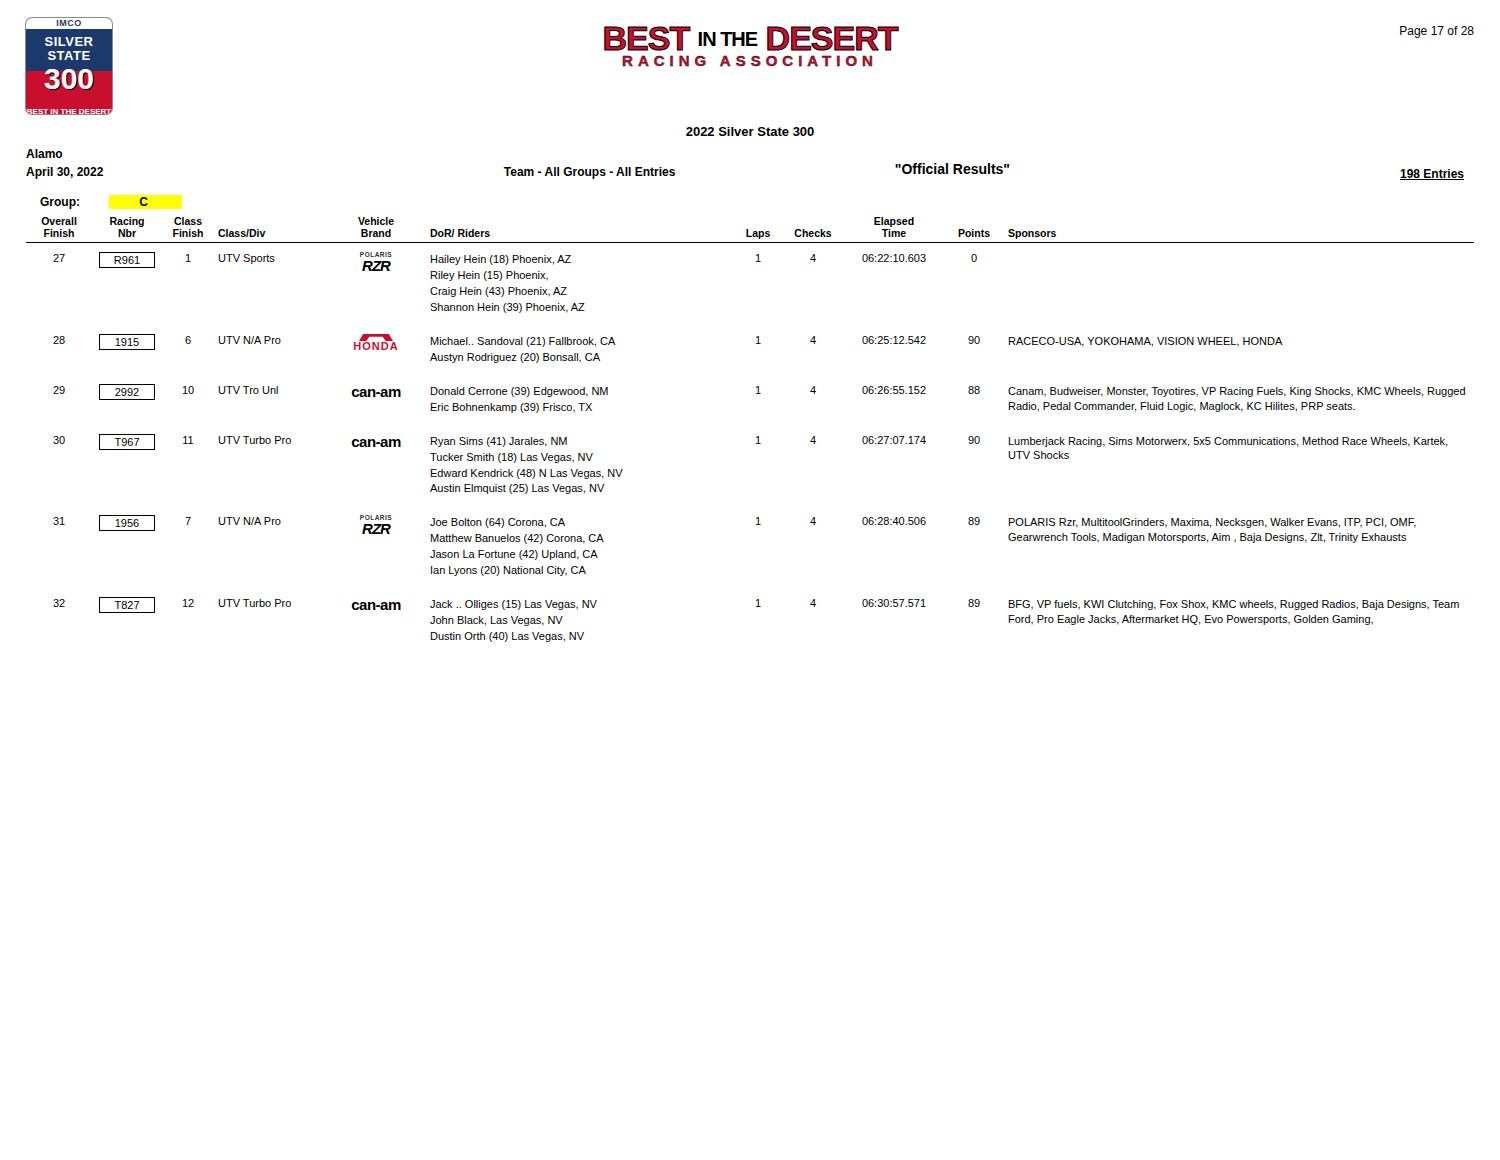IMCO
SILVER STATE
300
BEST IN THE DESERT 2022
BEST IN THE DESERT
RACING ASSOCIATION
Page 17 of 28
2022 Silver State 300
Alamo
April 30, 2022
Team - All Groups - All Entries
"Official Results"
198 Entries
Group: C
| Overall Finish | Racing Nbr | Class Finish | Class/Div | Vehicle Brand | DoR/ Riders | Laps | Checks | Elapsed Time | Points | Sponsors |
| --- | --- | --- | --- | --- | --- | --- | --- | --- | --- | --- |
| 27 | R961 | 1 | UTV Sports | POLARIS RZR | Hailey Hein (18) Phoenix, AZ Riley Hein (15) Phoenix, Craig Hein (43) Phoenix, AZ Shannon Hein (39) Phoenix, AZ | 1 | 4 | 06:22:10.603 | 0 | |
| 28 | 1915 | 6 | UTV N/A Pro | HONDA | Michael.. Sandoval (21) Fallbrook, CA Austyn Rodriguez (20) Bonsall, CA | 1 | 4 | 06:25:12.542 | 90 | RACECO-USA, YOKOHAMA, VISION WHEEL, HONDA |
| 29 | 2992 | 10 | UTV Tro Unl | can-am | Donald Cerrone (39) Edgewood, NM Eric Bohnenkamp (39) Frisco, TX | 1 | 4 | 06:26:55.152 | 88 | Canam, Budweiser, Monster, Toyotires, VP Racing Fuels, King Shocks, KMC Wheels, Rugged Radio, Pedal Commander, Fluid Logic, Maglock, KC Hilites, PRP seats. |
| 30 | T967 | 11 | UTV Turbo Pro | can-am | Ryan Sims (41) Jarales, NM Tucker Smith (18) Las Vegas, NV Edward Kendrick (48) N Las Vegas, NV Austin Elmquist (25) Las Vegas, NV | 1 | 4 | 06:27:07.174 | 90 | Lumberjack Racing, Sims Motorwerx, 5x5 Communications, Method Race Wheels, Kartek, UTV Shocks |
| 31 | 1956 | 7 | UTV N/A Pro | POLARIS RZR | Joe Bolton (64) Corona, CA Matthew Banuelos (42) Corona, CA Jason La Fortune (42) Upland, CA Ian Lyons (20) National City, CA | 1 | 4 | 06:28:40.506 | 89 | POLARIS Rzr, MultitoolGrinders, Maxima, Necksgen, Walker Evans, ITP, PCI, OMF, Gearwrench Tools, Madigan Motorsports, Aim , Baja Designs, Zlt, Trinity Exhausts |
| 32 | T827 | 12 | UTV Turbo Pro | can-am | Jack .. Olliges (15) Las Vegas, NV John Black, Las Vegas, NV Dustin Orth (40) Las Vegas, NV | 1 | 4 | 06:30:57.571 | 89 | BFG, VP fuels, KWI Clutching, Fox Shox, KMC wheels, Rugged Radios, Baja Designs, Team Ford, Pro Eagle Jacks, Aftermarket HQ, Evo Powersports, Golden Gaming, |